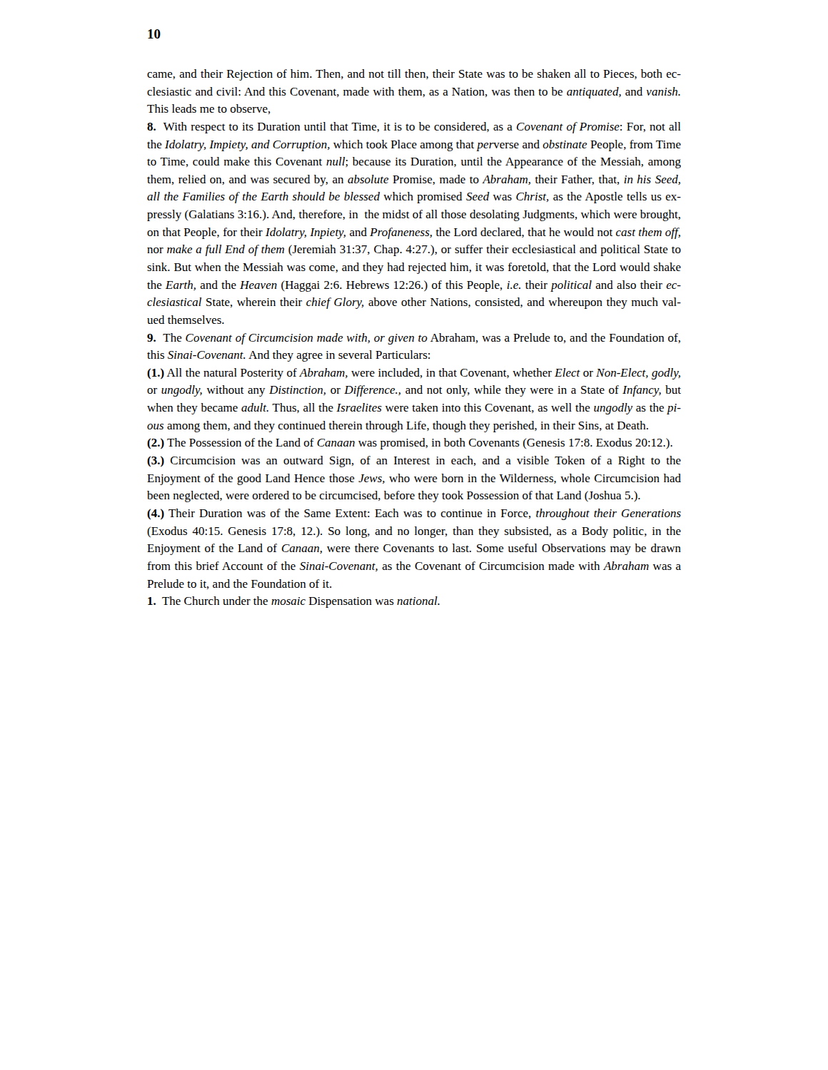10
came, and their Rejection of him. Then, and not till then, their State was to be shaken all to Pieces, both ecclesiastic and civil: And this Covenant, made with them, as a Nation, was then to be antiquated, and vanish. This leads me to observe,
8. With respect to its Duration until that Time, it is to be considered, as a Covenant of Promise: For, not all the Idolatry, Impiety, and Corruption, which took Place among that perverse and obstinate People, from Time to Time, could make this Covenant null; because its Duration, until the Appearance of the Messiah, among them, relied on, and was secured by, an absolute Promise, made to Abraham, their Father, that, in his Seed, all the Families of the Earth should be blessed which promised Seed was Christ, as the Apostle tells us expressly (Galatians 3:16.). And, therefore, in the midst of all those desolating Judgments, which were brought, on that People, for their Idolatry, Inpiety, and Profaneness, the Lord declared, that he would not cast them off, nor make a full End of them (Jeremiah 31:37, Chap. 4:27.), or suffer their ecclesiastical and political State to sink. But when the Messiah was come, and they had rejected him, it was foretold, that the Lord would shake the Earth, and the Heaven (Haggai 2:6. Hebrews 12:26.) of this People, i.e. their political and also their ecclesiastical State, wherein their chief Glory, above other Nations, consisted, and whereupon they much valued themselves.
9. The Covenant of Circumcision made with, or given to Abraham, was a Prelude to, and the Foundation of, this Sinai-Covenant. And they agree in several Particulars:
(1.) All the natural Posterity of Abraham, were included, in that Covenant, whether Elect or Non-Elect, godly, or ungodly, without any Distinction, or Difference., and not only, while they were in a State of Infancy, but when they became adult. Thus, all the Israelites were taken into this Covenant, as well the ungodly as the pious among them, and they continued therein through Life, though they perished, in their Sins, at Death.
(2.) The Possession of the Land of Canaan was promised, in both Covenants (Genesis 17:8. Exodus 20:12.).
(3.) Circumcision was an outward Sign, of an Interest in each, and a visible Token of a Right to the Enjoyment of the good Land Hence those Jews, who were born in the Wilderness, whole Circumcision had been neglected, were ordered to be circumcised, before they took Possession of that Land (Joshua 5.).
(4.) Their Duration was of the Same Extent: Each was to continue in Force, throughout their Generations (Exodus 40:15. Genesis 17:8, 12.). So long, and no longer, than they subsisted, as a Body politic, in the Enjoyment of the Land of Canaan, were there Covenants to last. Some useful Observations may be drawn from this brief Account of the Sinai-Covenant, as the Covenant of Circumcision made with Abraham was a Prelude to it, and the Foundation of it.
1. The Church under the mosaic Dispensation was national.